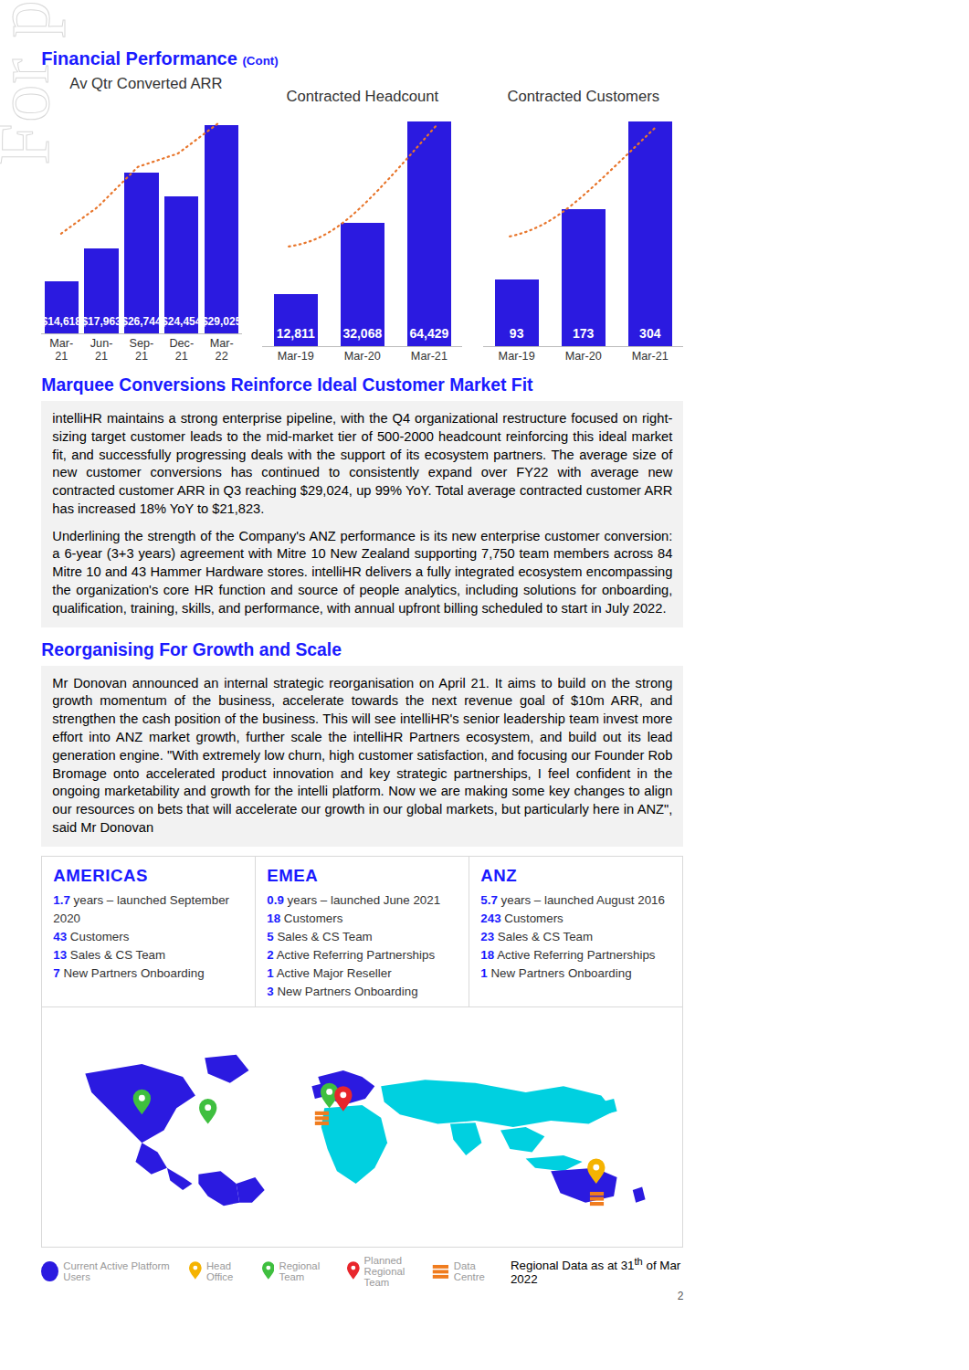For personal use only
Financial Performance (Cont)
Av Qtr Converted ARR
$14,618
$17,963
$26,744
$24,454
$29,025
Mar-21
Jun-21
Sep-21
Dec-21
Mar-22
Contracted Headcount
12,811
32,068
64,429
Mar-19
Mar-20
Mar-21
Contracted Customers
93
173
304
Mar-19
Mar-20
Mar-21
Marquee Conversions Reinforce Ideal Customer Market Fit
intelliHR maintains a strong enterprise pipeline, with the Q4 organizational restructure focused on right-sizing target customer leads to the mid-market tier of 500-2000 headcount reinforcing this ideal market fit, and successfully progressing deals with the support of its ecosystem partners. The average size of new customer conversions has continued to consistently expand over FY22 with average new contracted customer ARR in Q3 reaching $29,024, up 99% YoY. Total average contracted customer ARR has increased 18% YoY to $21,823.
Underlining the strength of the Company's ANZ performance is its new enterprise customer conversion: a 6-year (3+3 years) agreement with Mitre 10 New Zealand supporting 7,750 team members across 84 Mitre 10 and 43 Hammer Hardware stores. intelliHR delivers a fully integrated ecosystem encompassing the organization's core HR function and source of people analytics, including solutions for onboarding, qualification, training, skills, and performance, with annual upfront billing scheduled to start in July 2022.
Reorganising For Growth and Scale
Mr Donovan announced an internal strategic reorganisation on April 21. It aims to build on the strong growth momentum of the business, accelerate towards the next revenue goal of $10m ARR, and strengthen the cash position of the business. This will see intelliHR's senior leadership team invest more effort into ANZ market growth, further scale the intelliHR Partners ecosystem, and build out its lead generation engine. "With extremely low churn, high customer satisfaction, and focusing our Founder Rob Bromage onto accelerated product innovation and key strategic partnerships, I feel confident in the ongoing marketability and growth for the intelli platform. Now we are making some key changes to align our resources on bets that will accelerate our growth in our global markets, but particularly here in ANZ", said Mr Donovan
AMERICAS
1.7 years – launched September 2020
43 Customers
13 Sales & CS Team
7 New Partners Onboarding
EMEA
0.9 years – launched June 2021
18 Customers
5 Sales & CS Team
2 Active Referring Partnerships
1 Active Major Reseller
3 New Partners Onboarding
ANZ
5.7 years – launched August 2016
243 Customers
23 Sales & CS Team
18 Active Referring Partnerships
1 New Partners Onboarding
Current Active Platform Users
Head Office
Regional Team
Planned
Regional Team
Data Centre
Regional Data as at 31th of Mar 2022
2